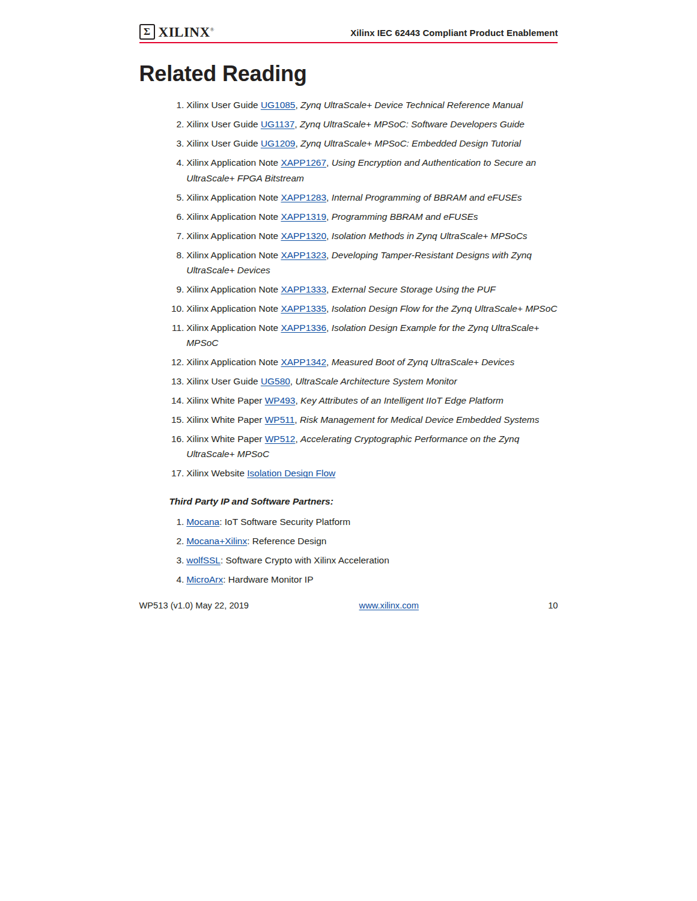Σ XILINX®
Xilinx IEC 62443 Compliant Product Enablement
Related Reading
Xilinx User Guide UG1085, Zynq UltraScale+ Device Technical Reference Manual
Xilinx User Guide UG1137, Zynq UltraScale+ MPSoC: Software Developers Guide
Xilinx User Guide UG1209, Zynq UltraScale+ MPSoC: Embedded Design Tutorial
Xilinx Application Note XAPP1267, Using Encryption and Authentication to Secure an UltraScale+ FPGA Bitstream
Xilinx Application Note XAPP1283, Internal Programming of BBRAM and eFUSEs
Xilinx Application Note XAPP1319, Programming BBRAM and eFUSEs
Xilinx Application Note XAPP1320, Isolation Methods in Zynq UltraScale+ MPSoCs
Xilinx Application Note XAPP1323, Developing Tamper-Resistant Designs with Zynq UltraScale+ Devices
Xilinx Application Note XAPP1333, External Secure Storage Using the PUF
Xilinx Application Note XAPP1335, Isolation Design Flow for the Zynq UltraScale+ MPSoC
Xilinx Application Note XAPP1336, Isolation Design Example for the Zynq UltraScale+ MPSoC
Xilinx Application Note XAPP1342, Measured Boot of Zynq UltraScale+ Devices
Xilinx User Guide UG580, UltraScale Architecture System Monitor
Xilinx White Paper WP493, Key Attributes of an Intelligent IIoT Edge Platform
Xilinx White Paper WP511, Risk Management for Medical Device Embedded Systems
Xilinx White Paper WP512, Accelerating Cryptographic Performance on the Zynq UltraScale+ MPSoC
Xilinx Website Isolation Design Flow
Third Party IP and Software Partners:
Mocana: IoT Software Security Platform
Mocana+Xilinx: Reference Design
wolfSSL: Software Crypto with Xilinx Acceleration
MicroArx: Hardware Monitor IP
WP513 (v1.0) May 22, 2019
www.xilinx.com
10